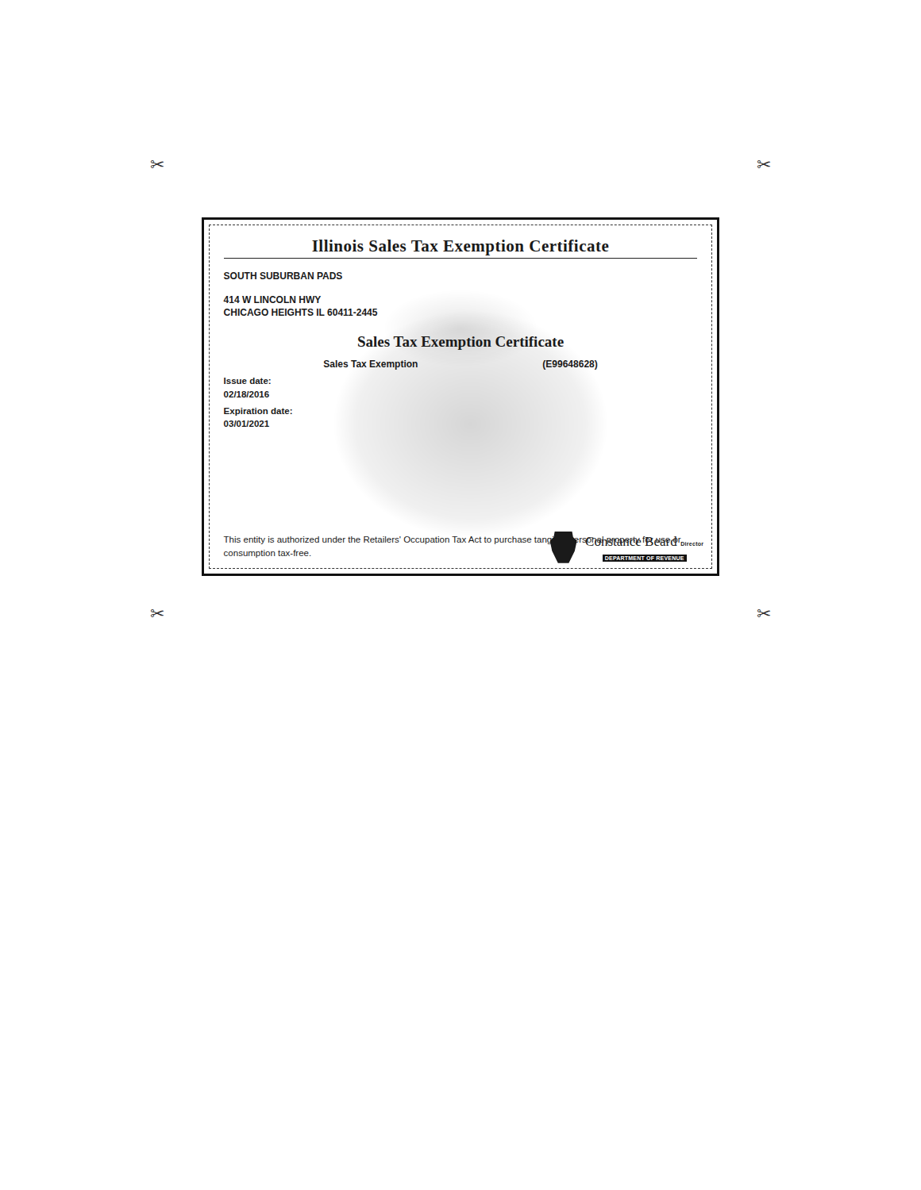✂ ✂ ✂ ✂
Illinois Sales Tax Exemption Certificate
SOUTH SUBURBAN PADS 414 W LINCOLN HWY
CHICAGO HEIGHTS IL 60411-2445
Sales Tax Exemption Certificate
Sales Tax Exemption (E99648628)
Issue date: 02/18/2016 Expiration date: 03/01/2021
This entity is authorized under the Retailers' Occupation Tax Act to purchase tangible personal property for use or consumption tax-free.
Constance Beard Director
DEPARTMENT OF REVENUE